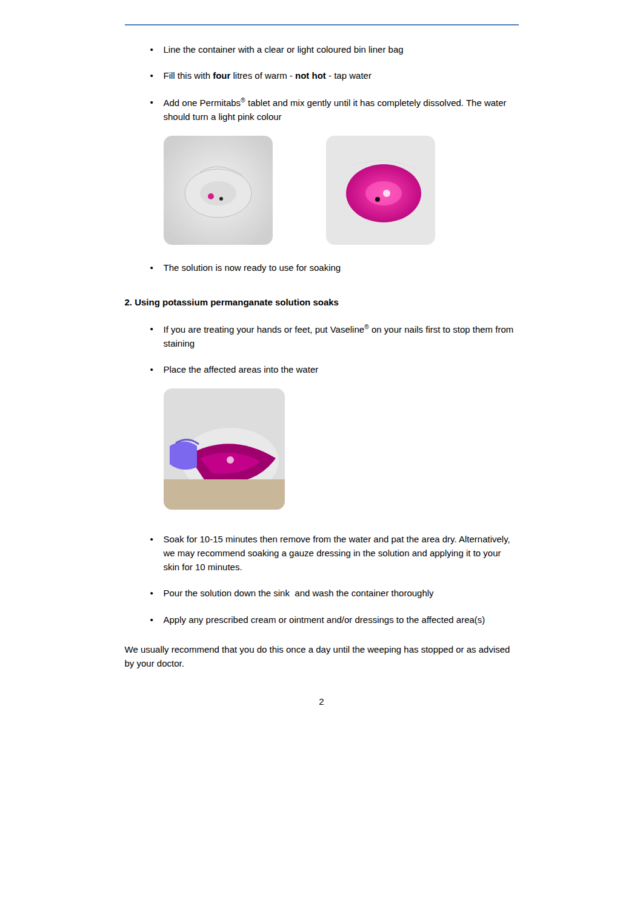Line the container with a clear or light coloured bin liner bag
Fill this with four litres of warm - not hot - tap water
Add one Permitabs® tablet and mix gently until it has completely dissolved. The water should turn a light pink colour
The solution is now ready to use for soaking
2. Using potassium permanganate solution soaks
If you are treating your hands or feet, put Vaseline® on your nails first to stop them from staining
Place the affected areas into the water
Soak for 10-15 minutes then remove from the water and pat the area dry. Alternatively, we may recommend soaking a gauze dressing in the solution and applying it to your skin for 10 minutes.
Pour the solution down the sink and wash the container thoroughly
Apply any prescribed cream or ointment and/or dressings to the affected area(s)
We usually recommend that you do this once a day until the weeping has stopped or as advised by your doctor.
2